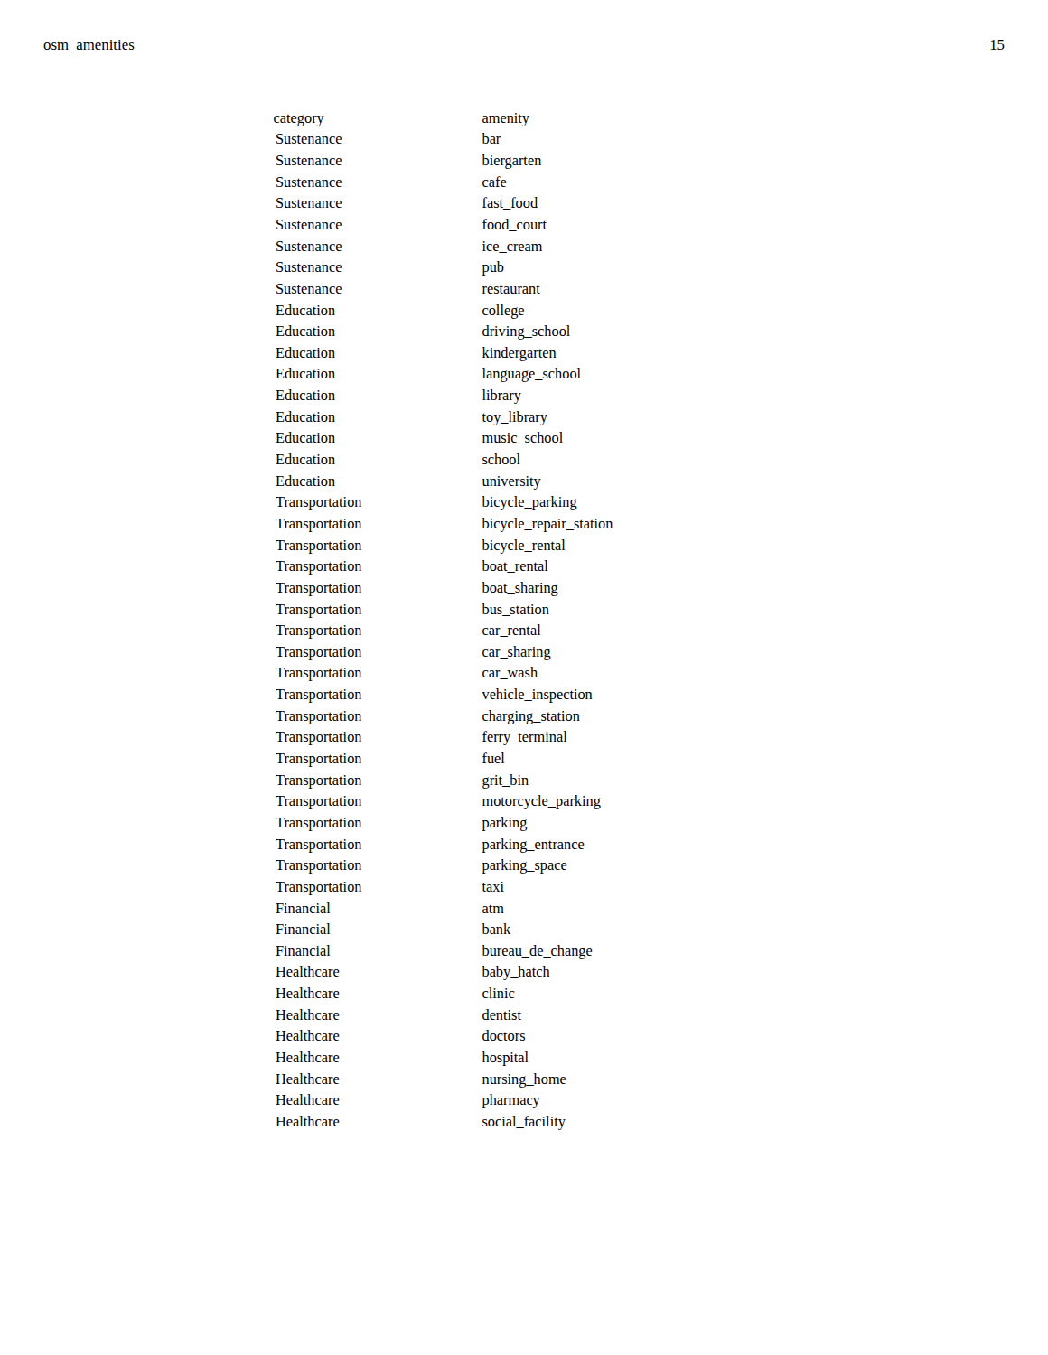osm_amenities 15
| category | amenity |
| Sustenance | bar |
| Sustenance | biergarten |
| Sustenance | cafe |
| Sustenance | fast_food |
| Sustenance | food_court |
| Sustenance | ice_cream |
| Sustenance | pub |
| Sustenance | restaurant |
| Education | college |
| Education | driving_school |
| Education | kindergarten |
| Education | language_school |
| Education | library |
| Education | toy_library |
| Education | music_school |
| Education | school |
| Education | university |
| Transportation | bicycle_parking |
| Transportation | bicycle_repair_station |
| Transportation | bicycle_rental |
| Transportation | boat_rental |
| Transportation | boat_sharing |
| Transportation | bus_station |
| Transportation | car_rental |
| Transportation | car_sharing |
| Transportation | car_wash |
| Transportation | vehicle_inspection |
| Transportation | charging_station |
| Transportation | ferry_terminal |
| Transportation | fuel |
| Transportation | grit_bin |
| Transportation | motorcycle_parking |
| Transportation | parking |
| Transportation | parking_entrance |
| Transportation | parking_space |
| Transportation | taxi |
| Financial | atm |
| Financial | bank |
| Financial | bureau_de_change |
| Healthcare | baby_hatch |
| Healthcare | clinic |
| Healthcare | dentist |
| Healthcare | doctors |
| Healthcare | hospital |
| Healthcare | nursing_home |
| Healthcare | pharmacy |
| Healthcare | social_facility |